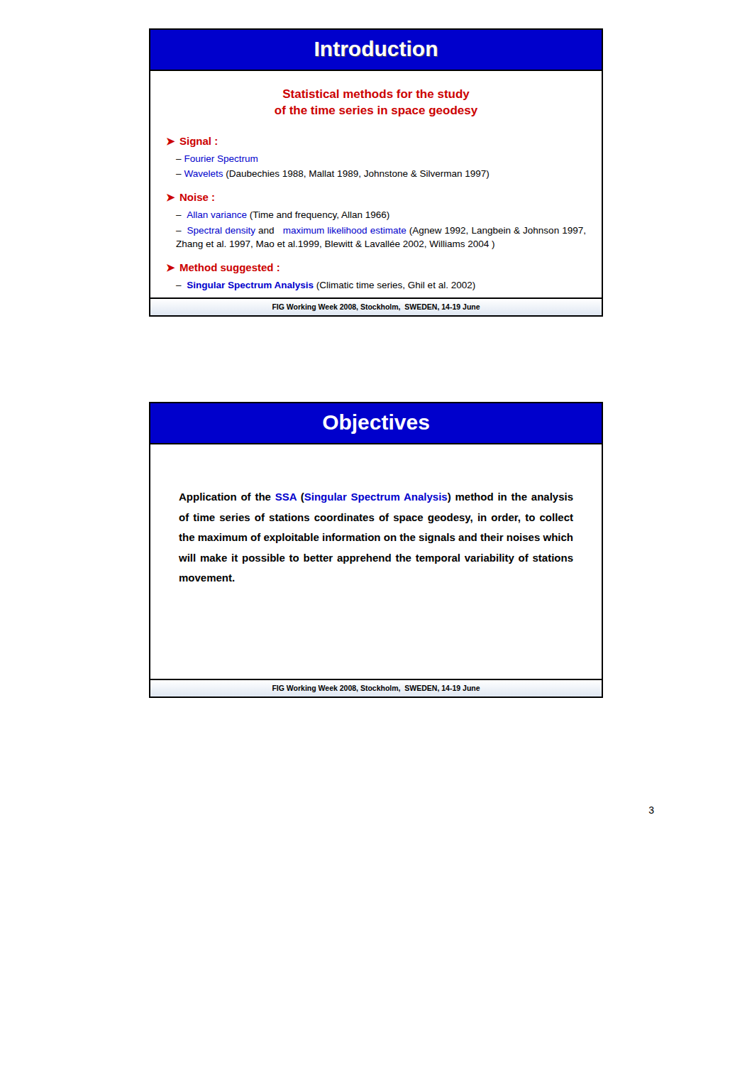Introduction
Statistical methods for the study
of the time series in space geodesy
➤Signal :
–Fourier Spectrum
–Wavelets (Daubechies 1988, Mallat 1989, Johnstone & Silverman 1997)
➤Noise :
– Allan variance (Time and frequency, Allan 1966)
– Spectral density and maximum likelihood estimate (Agnew 1992, Langbein & Johnson 1997, Zhang et al. 1997, Mao et al.1999, Blewitt & Lavallée 2002, Williams 2004 )
➤Method suggested :
– Singular Spectrum Analysis (Climatic time series, Ghil et al. 2002)
FIG Working Week 2008, Stockholm, SWEDEN, 14-19 June
Objectives
Application of the SSA (Singular Spectrum Analysis) method in the analysis of time series of stations coordinates of space geodesy, in order, to collect the maximum of exploitable information on the signals and their noises which will make it possible to better apprehend the temporal variability of stations movement.
FIG Working Week 2008, Stockholm, SWEDEN, 14-19 June
3